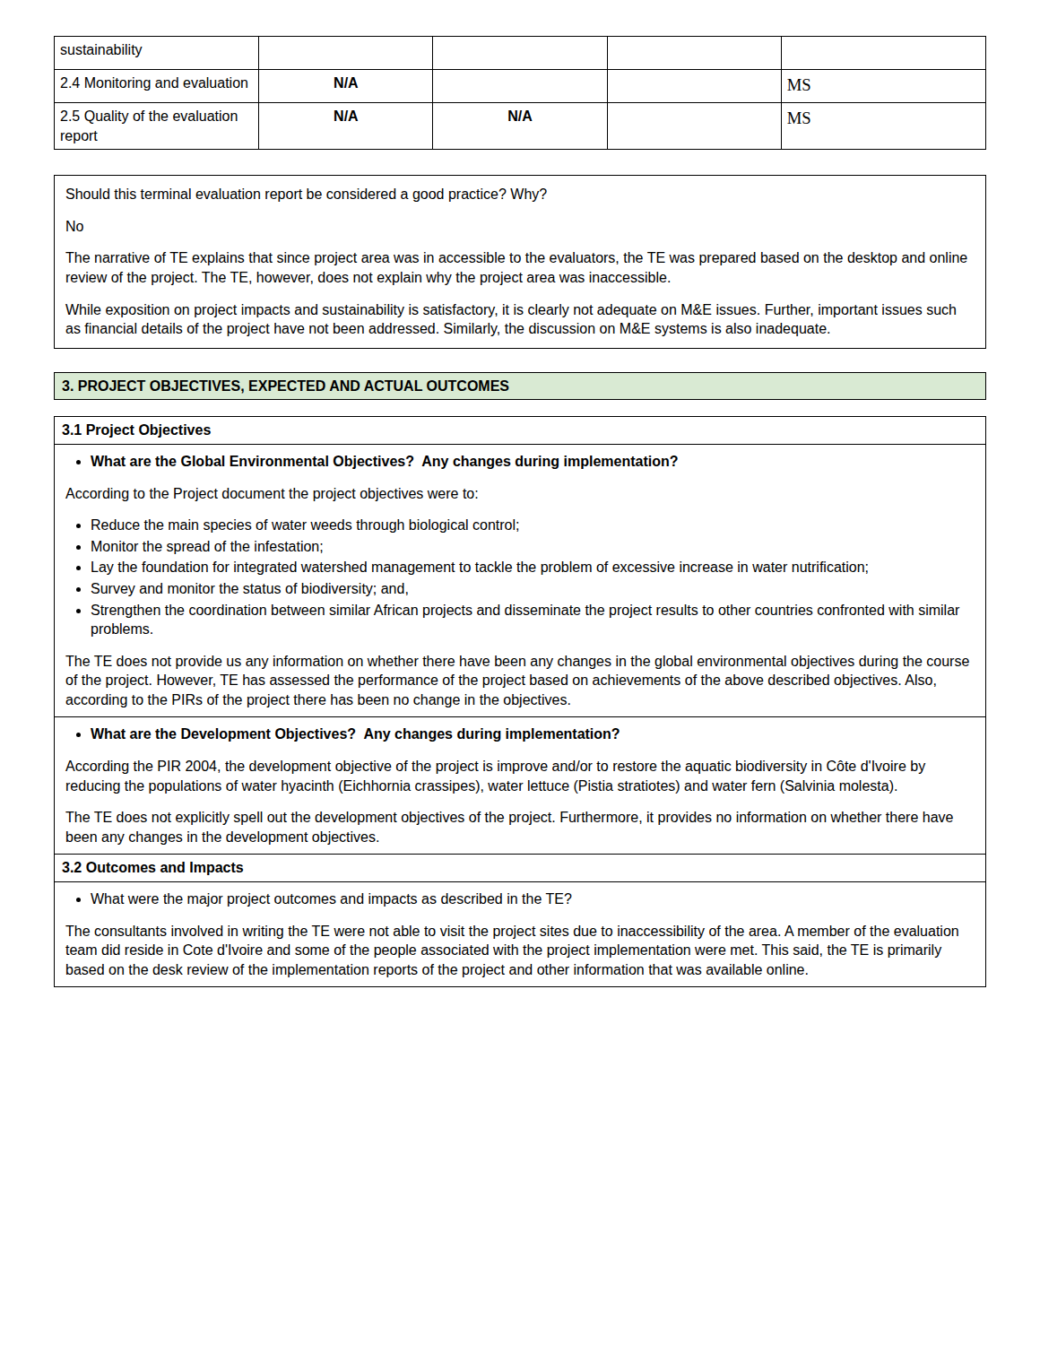| sustainability | | | | |
| 2.4 Monitoring and evaluation | N/A | | | MS |
| 2.5 Quality of the evaluation report | N/A | N/A | | MS |
Should this terminal evaluation report be considered a good practice? Why?
No
The narrative of TE explains that since project area was in accessible to the evaluators, the TE was prepared based on the desktop and online review of the project. The TE, however, does not explain why the project area was inaccessible.
While exposition on project impacts and sustainability is satisfactory, it is clearly not adequate on M&E issues. Further, important issues such as financial details of the project have not been addressed. Similarly, the discussion on M&E systems is also inadequate.
3. PROJECT OBJECTIVES, EXPECTED AND ACTUAL OUTCOMES
3.1 Project Objectives
What are the Global Environmental Objectives? Any changes during implementation?
According to the Project document the project objectives were to:
Reduce the main species of water weeds through biological control;
Monitor the spread of the infestation;
Lay the foundation for integrated watershed management to tackle the problem of excessive increase in water nutrification;
Survey and monitor the status of biodiversity; and,
Strengthen the coordination between similar African projects and disseminate the project results to other countries confronted with similar problems.
The TE does not provide us any information on whether there have been any changes in the global environmental objectives during the course of the project. However, TE has assessed the performance of the project based on achievements of the above described objectives. Also, according to the PIRs of the project there has been no change in the objectives.
What are the Development Objectives? Any changes during implementation?
According the PIR 2004, the development objective of the project is improve and/or to restore the aquatic biodiversity in Côte d'Ivoire by reducing the populations of water hyacinth (Eichhornia crassipes), water lettuce (Pistia stratiotes) and water fern (Salvinia molesta).
The TE does not explicitly spell out the development objectives of the project. Furthermore, it provides no information on whether there have been any changes in the development objectives.
3.2 Outcomes and Impacts
What were the major project outcomes and impacts as described in the TE?
The consultants involved in writing the TE were not able to visit the project sites due to inaccessibility of the area. A member of the evaluation team did reside in Cote d'Ivoire and some of the people associated with the project implementation were met. This said, the TE is primarily based on the desk review of the implementation reports of the project and other information that was available online.